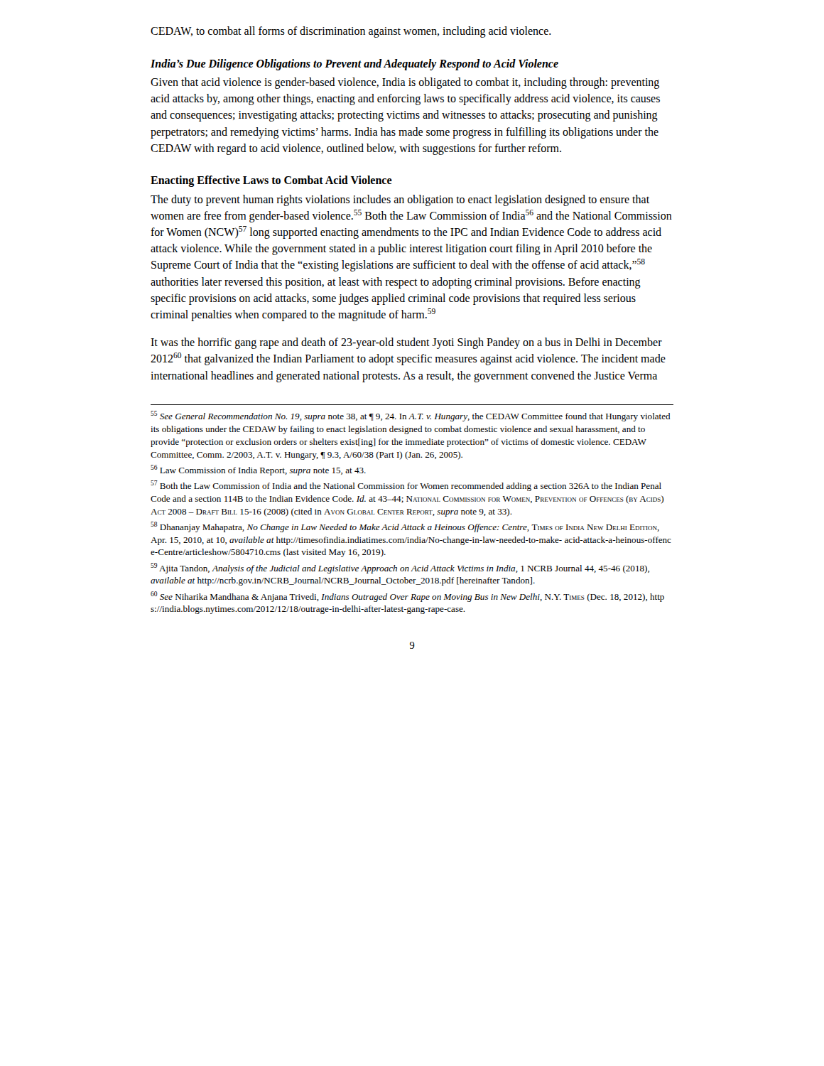CEDAW, to combat all forms of discrimination against women, including acid violence.
India’s Due Diligence Obligations to Prevent and Adequately Respond to Acid Violence
Given that acid violence is gender-based violence, India is obligated to combat it, including through: preventing acid attacks by, among other things, enacting and enforcing laws to specifically address acid violence, its causes and consequences; investigating attacks; protecting victims and witnesses to attacks; prosecuting and punishing perpetrators; and remedying victims’ harms. India has made some progress in fulfilling its obligations under the CEDAW with regard to acid violence, outlined below, with suggestions for further reform.
Enacting Effective Laws to Combat Acid Violence
The duty to prevent human rights violations includes an obligation to enact legislation designed to ensure that women are free from gender-based violence.55 Both the Law Commission of India56 and the National Commission for Women (NCW)57 long supported enacting amendments to the IPC and Indian Evidence Code to address acid attack violence. While the government stated in a public interest litigation court filing in April 2010 before the Supreme Court of India that the “existing legislations are sufficient to deal with the offense of acid attack,”58 authorities later reversed this position, at least with respect to adopting criminal provisions. Before enacting specific provisions on acid attacks, some judges applied criminal code provisions that required less serious criminal penalties when compared to the magnitude of harm.59
It was the horrific gang rape and death of 23-year-old student Jyoti Singh Pandey on a bus in Delhi in December 201260 that galvanized the Indian Parliament to adopt specific measures against acid violence. The incident made international headlines and generated national protests. As a result, the government convened the Justice Verma
55 See General Recommendation No. 19, supra note 38, at ¶ 9, 24. In A.T. v. Hungary, the CEDAW Committee found that Hungary violated its obligations under the CEDAW by failing to enact legislation designed to combat domestic violence and sexual harassment, and to provide “protection or exclusion orders or shelters exist[ing] for the immediate protection” of victims of domestic violence. CEDAW Committee, Comm. 2/2003, A.T. v. Hungary, ¶ 9.3, A/60/38 (Part I) (Jan. 26, 2005).
56 Law Commission of India Report, supra note 15, at 43.
57 Both the Law Commission of India and the National Commission for Women recommended adding a section 326A to the Indian Penal Code and a section 114B to the Indian Evidence Code. Id. at 43–44; National Commission for Women, Prevention of Offences (by Acids) Act 2008 – Draft Bill 15-16 (2008) (cited in Avon Global Center Report, supra note 9, at 33).
58 Dhananjay Mahapatra, No Change in Law Needed to Make Acid Attack a Heinous Offence: Centre, Times of India New Delhi Edition, Apr. 15, 2010, at 10, available at http://timesofindia.indiatimes.com/india/No-change-in-law-needed-to-make- acid-attack-a-heinous-offence-Centre/articleshow/5804710.cms (last visited May 16, 2019).
59 Ajita Tandon, Analysis of the Judicial and Legislative Approach on Acid Attack Victims in India, 1 NCRB Journal 44, 45-46 (2018), available at http://ncrb.gov.in/NCRB_Journal/NCRB_Journal_October_2018.pdf [hereinafter Tandon].
60 See Niharika Mandhana & Anjana Trivedi, Indians Outraged Over Rape on Moving Bus in New Delhi, N.Y. Times (Dec. 18, 2012), https://india.blogs.nytimes.com/2012/12/18/outrage-in-delhi-after-latest-gang-rape-case.
9